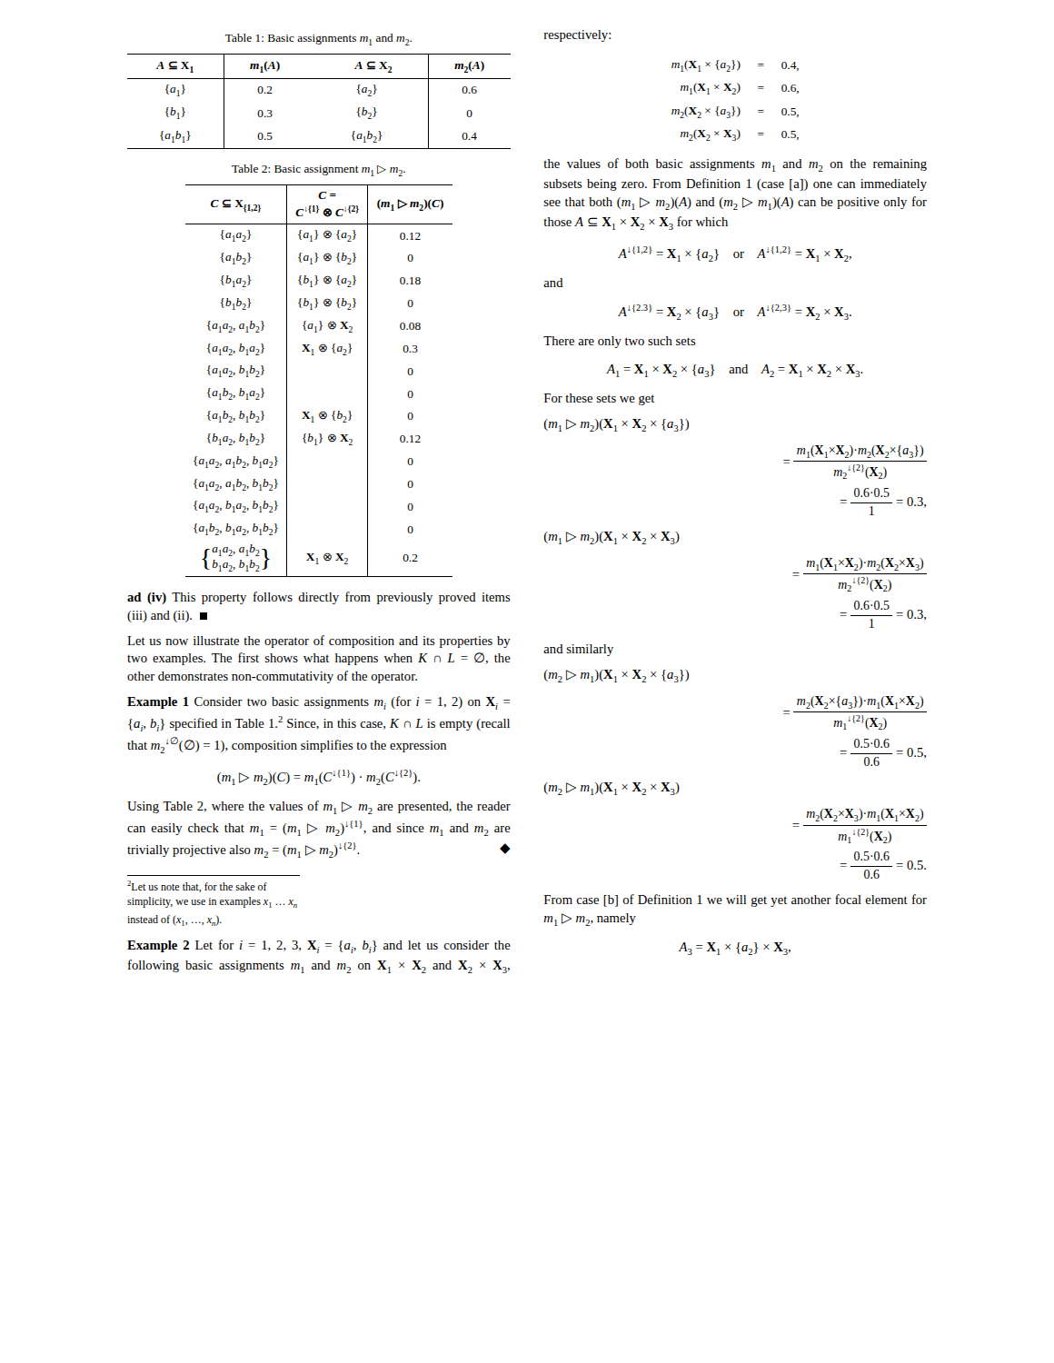Table 1: Basic assignments m 1 and m 2 .
| A ⊆ X 1 | m 1 ( A ) | A ⊆ X 2 | m 2 ( A ) |
| --- | --- | --- | --- |
| { a 1 } | 0.2 | { a 2 } | 0.6 |
| { b 1 } | 0.3 | { b 2 } | 0 |
| { a 1 b 1 } | 0.5 | { a 1 b 2 } | 0.4 |
Table 2: Basic assignment m 1 ▷ m 2 .
| C ⊆ X {1,2} | C = C ↓{1} ⊗ C ↓{2} | ( m 1 ▷ m 2 )( C ) |
| --- | --- | --- |
| { a 1 a 2 } | { a 1 } ⊗ { a 2 } | 0.12 |
| { a 1 b 2 } | { a 1 } ⊗ { b 2 } | 0 |
| { b 1 a 2 } | { b 1 } ⊗ { a 2 } | 0.18 |
| { b 1 b 2 } | { b 1 } ⊗ { b 2 } | 0 |
| { a 1 a 2 , a 1 b 2 } | { a 1 } ⊗ X 2 | 0.08 |
| { a 1 a 2 , b 1 a 2 } | X 1 ⊗ { a 2 } | 0.3 |
| { a 1 a 2 , b 1 b 2 } | | 0 |
| { a 1 b 2 , b 1 a 2 } | | 0 |
| { a 1 b 2 , b 1 b 2 } | X 1 ⊗ { b 2 } | 0 |
| { b 1 a 2 , b 1 b 2 } | { b 1 } ⊗ X 2 | 0.12 |
| { a 1 a 2 , a 1 b 2 , b 1 a 2 } | | 0 |
| { a 1 a 2 , a 1 b 2 , b 1 b 2 } | | 0 |
| { a 1 a 2 , b 1 a 2 , b 1 b 2 } | | 0 |
| { a 1 b 2 , b 1 a 2 , b 1 b 2 } | | 0 |
| { a 1 a 2 , a 1 b 2 b 1 a 2 , b 1 b 2 } | X 1 ⊗ X 2 | 0.2 |
ad (iv) This property follows directly from previously proved items (iii) and (ii).
Let us now illustrate the operator of composition and its properties by two examples. The first shows what happens when K ∩ L = ∅, the other demonstrates non-commutativity of the operator.
Example 1 Consider two basic assignments mi (for i = 1, 2) on Xi = {ai, bi} specified in Table 1.2 Since, in this case, K ∩ L is empty (recall that m2↓∅(∅) = 1), composition simplifies to the expression
(m1 ▷ m2)(C) = m1(C↓{1}) · m2(C↓{2}).
Using Table 2, where the values of m1 ▷ m2 are presented, the reader can easily check that m1 = (m1 ▷ m2)↓{1}, and since m1 and m2 are trivially projective also m2 = (m1 ▷ m2)↓{2}. ◆
2Let us note that, for the sake of simplicity, we use in examples x1 … xn instead of (x1, …, xn).
Example 2 Let for i = 1, 2, 3, Xi = {ai, bi} and let us consider the following basic assignments m1 and m2 on X1 × X2 and X2 × X3, respectively:
| m 1 ( X 1 × { a 2 }) | = | 0.4, |
| m 1 ( X 1 × X 2 ) | = | 0.6, |
| m 2 ( X 2 × { a 3 }) | = | 0.5, |
| m 2 ( X 2 × X 3 ) | = | 0.5, |
the values of both basic assignments m1 and m2 on the remaining subsets being zero. From Definition 1 (case [a]) one can immediately see that both (m1 ▷ m2)(A) and (m2 ▷ m1)(A) can be positive only for those A ⊆ X1 × X2 × X3 for which
A↓{1,2} = X1 × {a2} or A↓{1,2} = X1 × X2,
and
A↓{2.3} = X2 × {a3} or A↓{2,3} = X2 × X3.
There are only two such sets
A1 = X1 × X2 × {a3} and A2 = X1 × X2 × X3.
For these sets we get
(m1 ▷ m2)(X1 × X2 × {a3})
= m1(X1×X2)·m2(X2×{a3}) m2↓{2}(X2)
= 0.6·0.51 = 0.3,
(m1 ▷ m2)(X1 × X2 × X3)
= m1(X1×X2)·m2(X2×X3) m2↓{2}(X2)
= 0.6·0.51 = 0.3,
and similarly
(m2 ▷ m1)(X1 × X2 × {a3})
= m2(X2×{a3})·m1(X1×X2) m1↓{2}(X2)
= 0.5·0.60.6 = 0.5,
(m2 ▷ m1)(X1 × X2 × X3)
= m2(X2×X3)·m1(X1×X2) m1↓{2}(X2)
= 0.5·0.60.6 = 0.5.
From case [b] of Definition 1 we will get yet another focal element for m1 ▷ m2, namely
A3 = X1 × {a2} × X3,